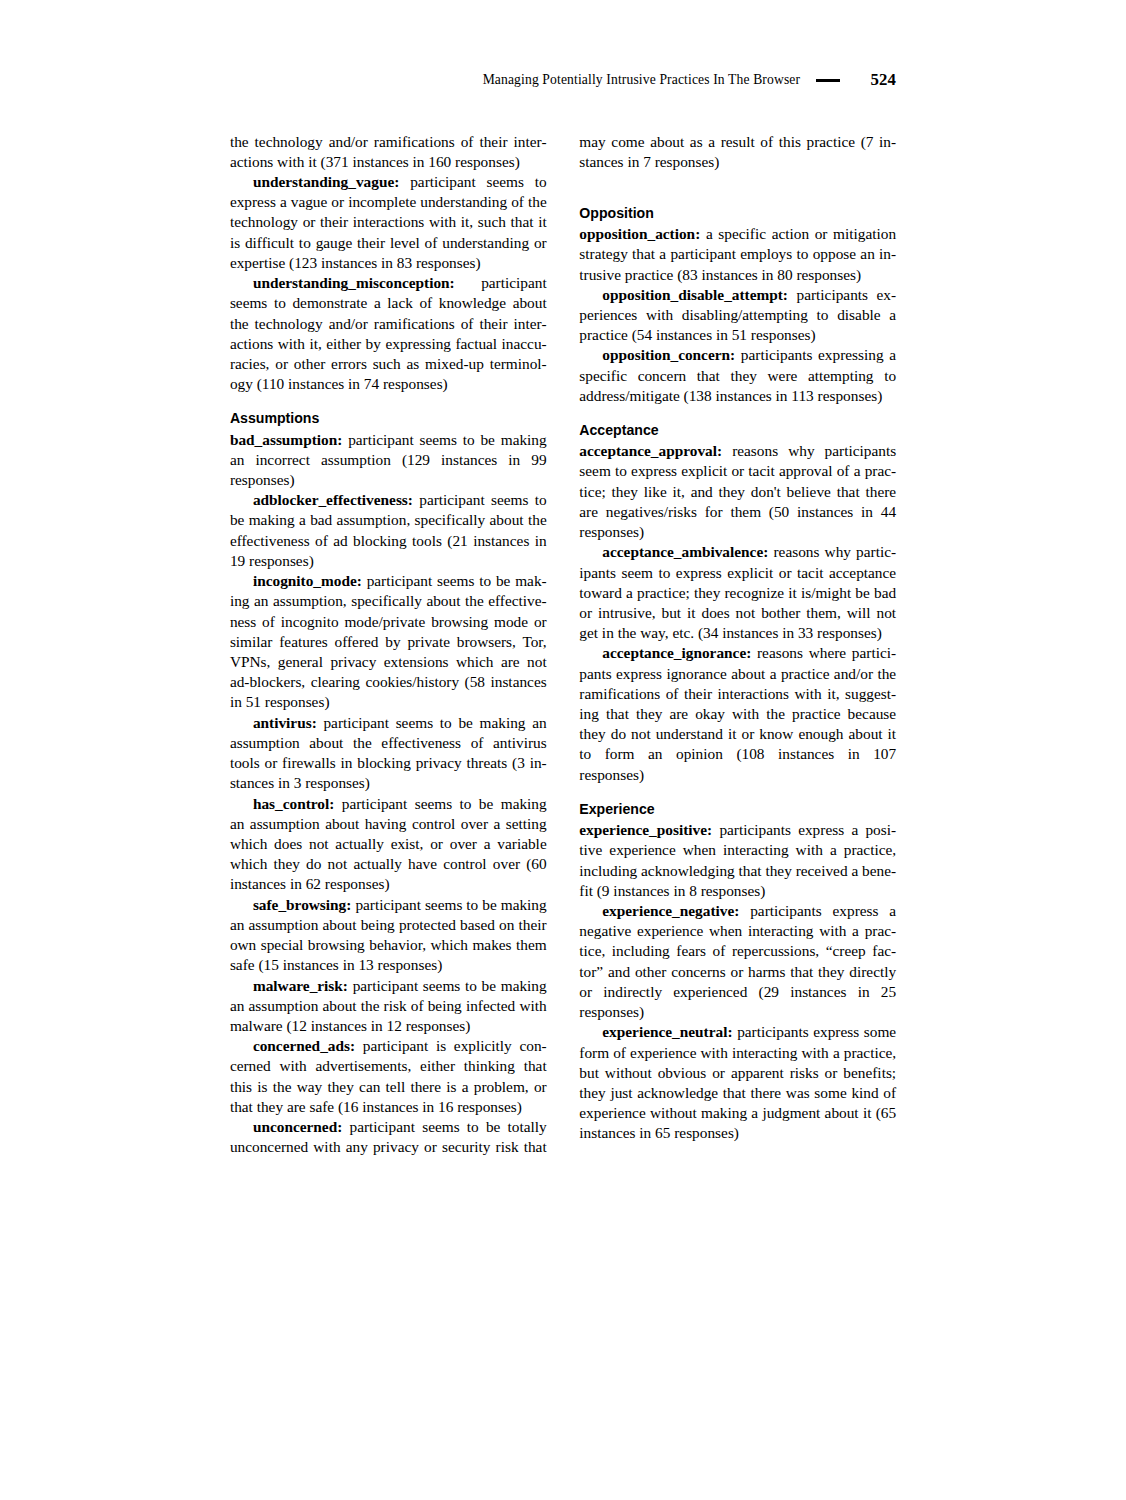Managing Potentially Intrusive Practices In The Browser 524
the technology and/or ramifications of their interactions with it (371 instances in 160 responses)
understanding_vague: participant seems to express a vague or incomplete understanding of the technology or their interactions with it, such that it is difficult to gauge their level of understanding or expertise (123 instances in 83 responses)
understanding_misconception: participant seems to demonstrate a lack of knowledge about the technology and/or ramifications of their interactions with it, either by expressing factual inaccuracies, or other errors such as mixed-up terminology (110 instances in 74 responses)
Assumptions
bad_assumption: participant seems to be making an incorrect assumption (129 instances in 99 responses)
adblocker_effectiveness: participant seems to be making a bad assumption, specifically about the effectiveness of ad blocking tools (21 instances in 19 responses)
incognito_mode: participant seems to be making an assumption, specifically about the effectiveness of incognito mode/private browsing mode or similar features offered by private browsers, Tor, VPNs, general privacy extensions which are not ad-blockers, clearing cookies/history (58 instances in 51 responses)
antivirus: participant seems to be making an assumption about the effectiveness of antivirus tools or firewalls in blocking privacy threats (3 instances in 3 responses)
has_control: participant seems to be making an assumption about having control over a setting which does not actually exist, or over a variable which they do not actually have control over (60 instances in 62 responses)
safe_browsing: participant seems to be making an assumption about being protected based on their own special browsing behavior, which makes them safe (15 instances in 13 responses)
malware_risk: participant seems to be making an assumption about the risk of being infected with malware (12 instances in 12 responses)
concerned_ads: participant is explicitly concerned with advertisements, either thinking that this is the way they can tell there is a problem, or that they are safe (16 instances in 16 responses)
unconcerned: participant seems to be totally unconcerned with any privacy or security risk that may come about as a result of this practice (7 instances in 7 responses)
Opposition
opposition_action: a specific action or mitigation strategy that a participant employs to oppose an intrusive practice (83 instances in 80 responses)
opposition_disable_attempt: participants experiences with disabling/attempting to disable a practice (54 instances in 51 responses)
opposition_concern: participants expressing a specific concern that they were attempting to address/mitigate (138 instances in 113 responses)
Acceptance
acceptance_approval: reasons why participants seem to express explicit or tacit approval of a practice; they like it, and they don't believe that there are negatives/risks for them (50 instances in 44 responses)
acceptance_ambivalence: reasons why participants seem to express explicit or tacit acceptance toward a practice; they recognize it is/might be bad or intrusive, but it does not bother them, will not get in the way, etc. (34 instances in 33 responses)
acceptance_ignorance: reasons where participants express ignorance about a practice and/or the ramifications of their interactions with it, suggesting that they are okay with the practice because they do not understand it or know enough about it to form an opinion (108 instances in 107 responses)
Experience
experience_positive: participants express a positive experience when interacting with a practice, including acknowledging that they received a benefit (9 instances in 8 responses)
experience_negative: participants express a negative experience when interacting with a practice, including fears of repercussions, “creep factor” and other concerns or harms that they directly or indirectly experienced (29 instances in 25 responses)
experience_neutral: participants express some form of experience with interacting with a practice, but without obvious or apparent risks or benefits; they just acknowledge that there was some kind of experience without making a judgment about it (65 instances in 65 responses)